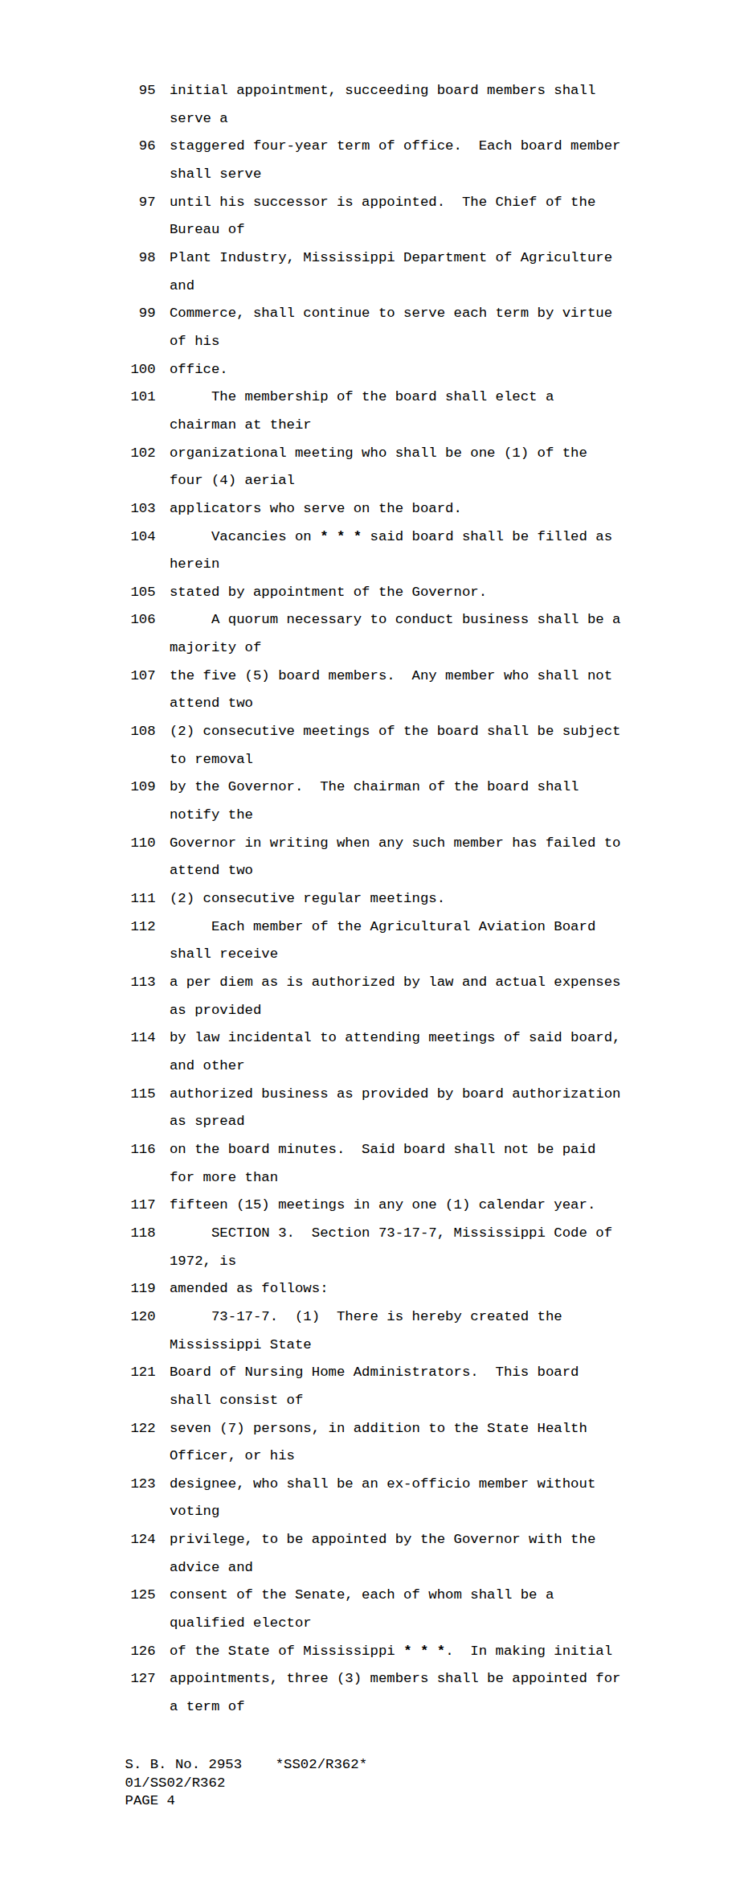initial appointment, succeeding board members shall serve a
staggered four-year term of office. Each board member shall serve
until his successor is appointed. The Chief of the Bureau of
Plant Industry, Mississippi Department of Agriculture and
Commerce, shall continue to serve each term by virtue of his
office.
The membership of the board shall elect a chairman at their
organizational meeting who shall be one (1) of the four (4) aerial
applicators who serve on the board.
Vacancies on * * * said board shall be filled as herein
stated by appointment of the Governor.
A quorum necessary to conduct business shall be a majority of
the five (5) board members. Any member who shall not attend two
(2) consecutive meetings of the board shall be subject to removal
by the Governor. The chairman of the board shall notify the
Governor in writing when any such member has failed to attend two
(2) consecutive regular meetings.
Each member of the Agricultural Aviation Board shall receive
a per diem as is authorized by law and actual expenses as provided
by law incidental to attending meetings of said board, and other
authorized business as provided by board authorization as spread
on the board minutes. Said board shall not be paid for more than
fifteen (15) meetings in any one (1) calendar year.
SECTION 3. Section 73-17-7, Mississippi Code of 1972, is
amended as follows:
73-17-7. (1) There is hereby created the Mississippi State
Board of Nursing Home Administrators. This board shall consist of
seven (7) persons, in addition to the State Health Officer, or his
designee, who shall be an ex-officio member without voting
privilege, to be appointed by the Governor with the advice and
consent of the Senate, each of whom shall be a qualified elector
of the State of Mississippi * * *. In making initial
appointments, three (3) members shall be appointed for a term of
S. B. No. 2953 *SS02/R362*
01/SS02/R362
PAGE 4